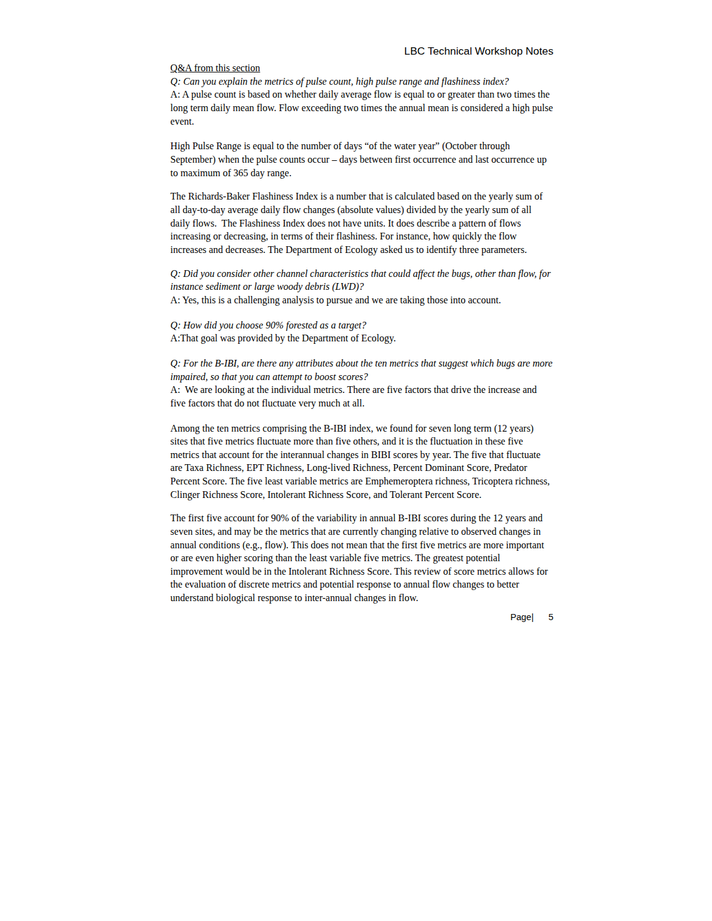LBC Technical Workshop Notes
Q&A from this section
Q: Can you explain the metrics of pulse count, high pulse range and flashiness index?
A: A pulse count is based on whether daily average flow is equal to or greater than two times the long term daily mean flow. Flow exceeding two times the annual mean is considered a high pulse event.
High Pulse Range is equal to the number of days “of the water year” (October through September) when the pulse counts occur – days between first occurrence and last occurrence up to maximum of 365 day range.
The Richards-Baker Flashiness Index is a number that is calculated based on the yearly sum of all day-to-day average daily flow changes (absolute values) divided by the yearly sum of all daily flows. The Flashiness Index does not have units. It does describe a pattern of flows increasing or decreasing, in terms of their flashiness. For instance, how quickly the flow increases and decreases. The Department of Ecology asked us to identify three parameters.
Q: Did you consider other channel characteristics that could affect the bugs, other than flow, for instance sediment or large woody debris (LWD)?
A: Yes, this is a challenging analysis to pursue and we are taking those into account.
Q: How did you choose 90% forested as a target?
A:That goal was provided by the Department of Ecology.
Q: For the B-IBI, are there any attributes about the ten metrics that suggest which bugs are more impaired, so that you can attempt to boost scores?
A: We are looking at the individual metrics. There are five factors that drive the increase and five factors that do not fluctuate very much at all.
Among the ten metrics comprising the B-IBI index, we found for seven long term (12 years) sites that five metrics fluctuate more than five others, and it is the fluctuation in these five metrics that account for the interannual changes in BIBI scores by year. The five that fluctuate are Taxa Richness, EPT Richness, Long-lived Richness, Percent Dominant Score, Predator Percent Score. The five least variable metrics are Emphemeroptera richness, Tricoptera richness, Clinger Richness Score, Intolerant Richness Score, and Tolerant Percent Score.
The first five account for 90% of the variability in annual B-IBI scores during the 12 years and seven sites, and may be the metrics that are currently changing relative to observed changes in annual conditions (e.g., flow). This does not mean that the first five metrics are more important or are even higher scoring than the least variable five metrics. The greatest potential improvement would be in the Intolerant Richness Score. This review of score metrics allows for the evaluation of discrete metrics and potential response to annual flow changes to better understand biological response to inter-annual changes in flow.
Page|5